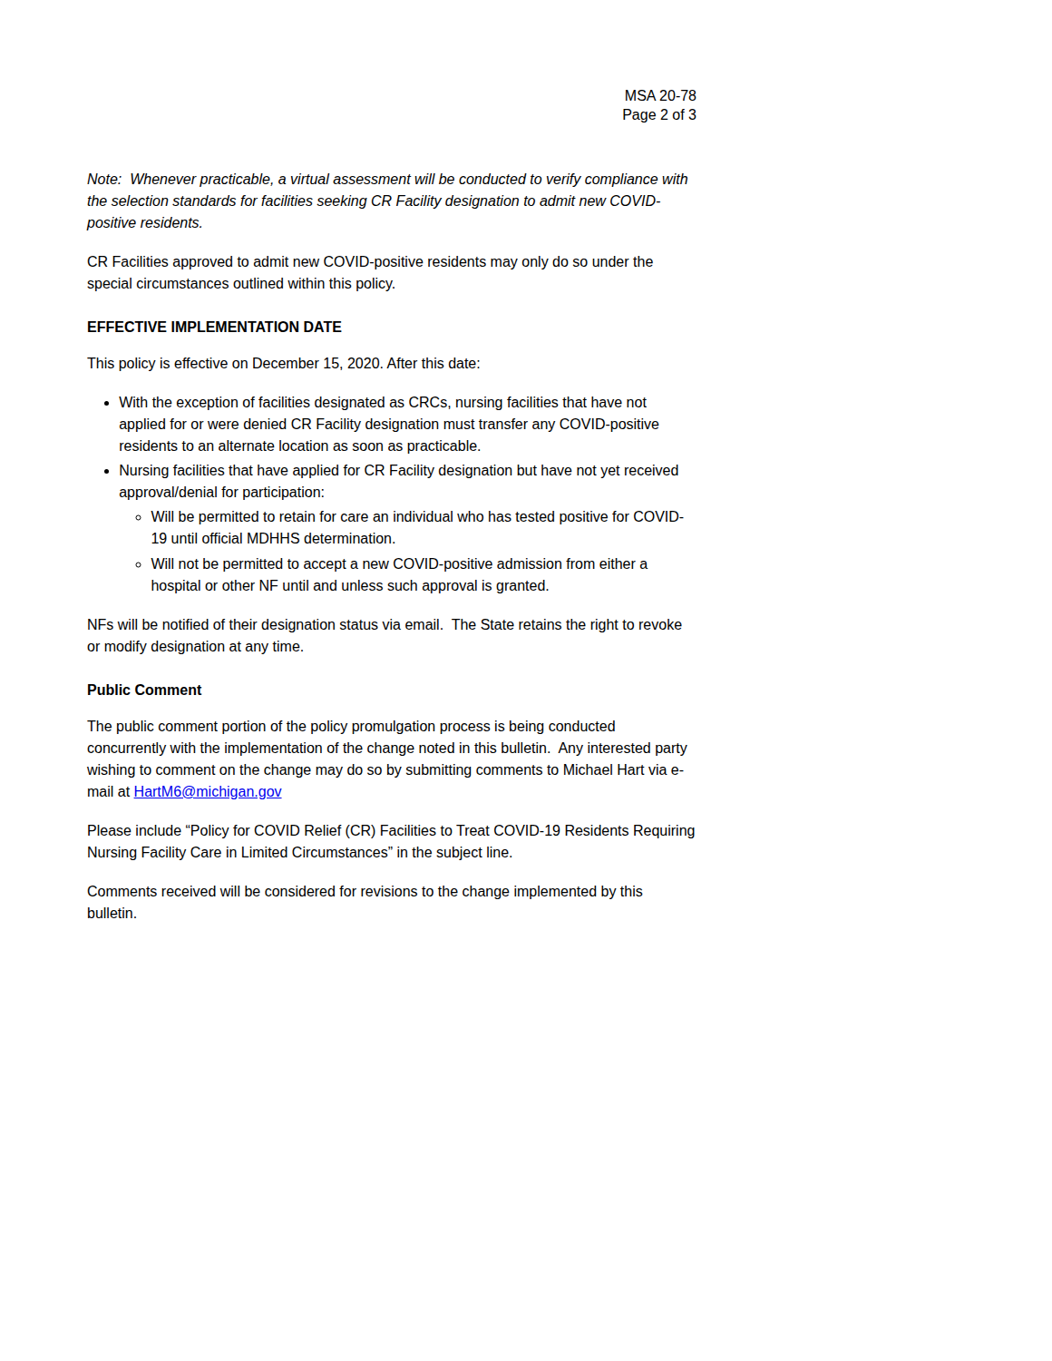MSA 20-78
Page 2 of 3
Note: Whenever practicable, a virtual assessment will be conducted to verify compliance with the selection standards for facilities seeking CR Facility designation to admit new COVID-positive residents.
CR Facilities approved to admit new COVID-positive residents may only do so under the special circumstances outlined within this policy.
Effective Implementation Date
This policy is effective on December 15, 2020. After this date:
With the exception of facilities designated as CRCs, nursing facilities that have not applied for or were denied CR Facility designation must transfer any COVID-positive residents to an alternate location as soon as practicable.
Nursing facilities that have applied for CR Facility designation but have not yet received approval/denial for participation:
Will be permitted to retain for care an individual who has tested positive for COVID-19 until official MDHHS determination.
Will not be permitted to accept a new COVID-positive admission from either a hospital or other NF until and unless such approval is granted.
NFs will be notified of their designation status via email. The State retains the right to revoke or modify designation at any time.
Public Comment
The public comment portion of the policy promulgation process is being conducted concurrently with the implementation of the change noted in this bulletin. Any interested party wishing to comment on the change may do so by submitting comments to Michael Hart via e-mail at HartM6@michigan.gov
Please include “Policy for COVID Relief (CR) Facilities to Treat COVID-19 Residents Requiring Nursing Facility Care in Limited Circumstances” in the subject line.
Comments received will be considered for revisions to the change implemented by this bulletin.